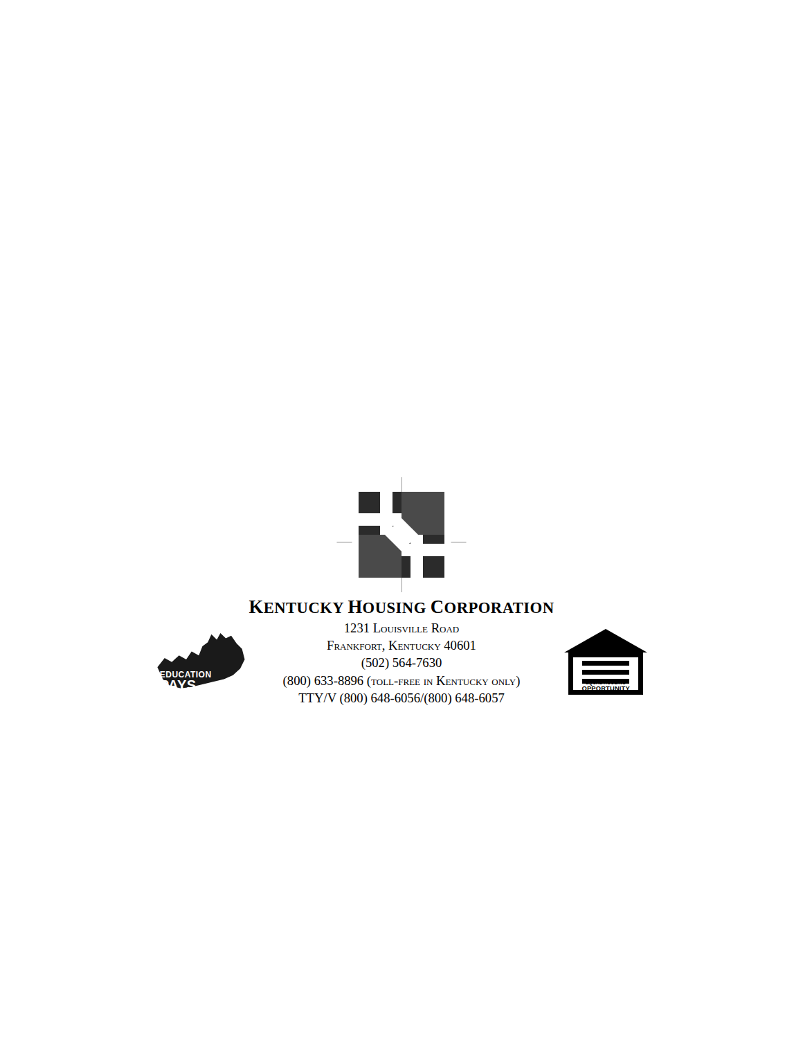KENTUCKY HOUSING CORPORATION
1231 Louisville Road Frankfort, Kentucky 40601 (502) 564-7630 (800) 633-8896 (toll-free in Kentucky only) TTY/V (800) 648-6056/(800) 648-6057
EDUCATION PAYS
EQUAL HOUSING OPPORTUNITY